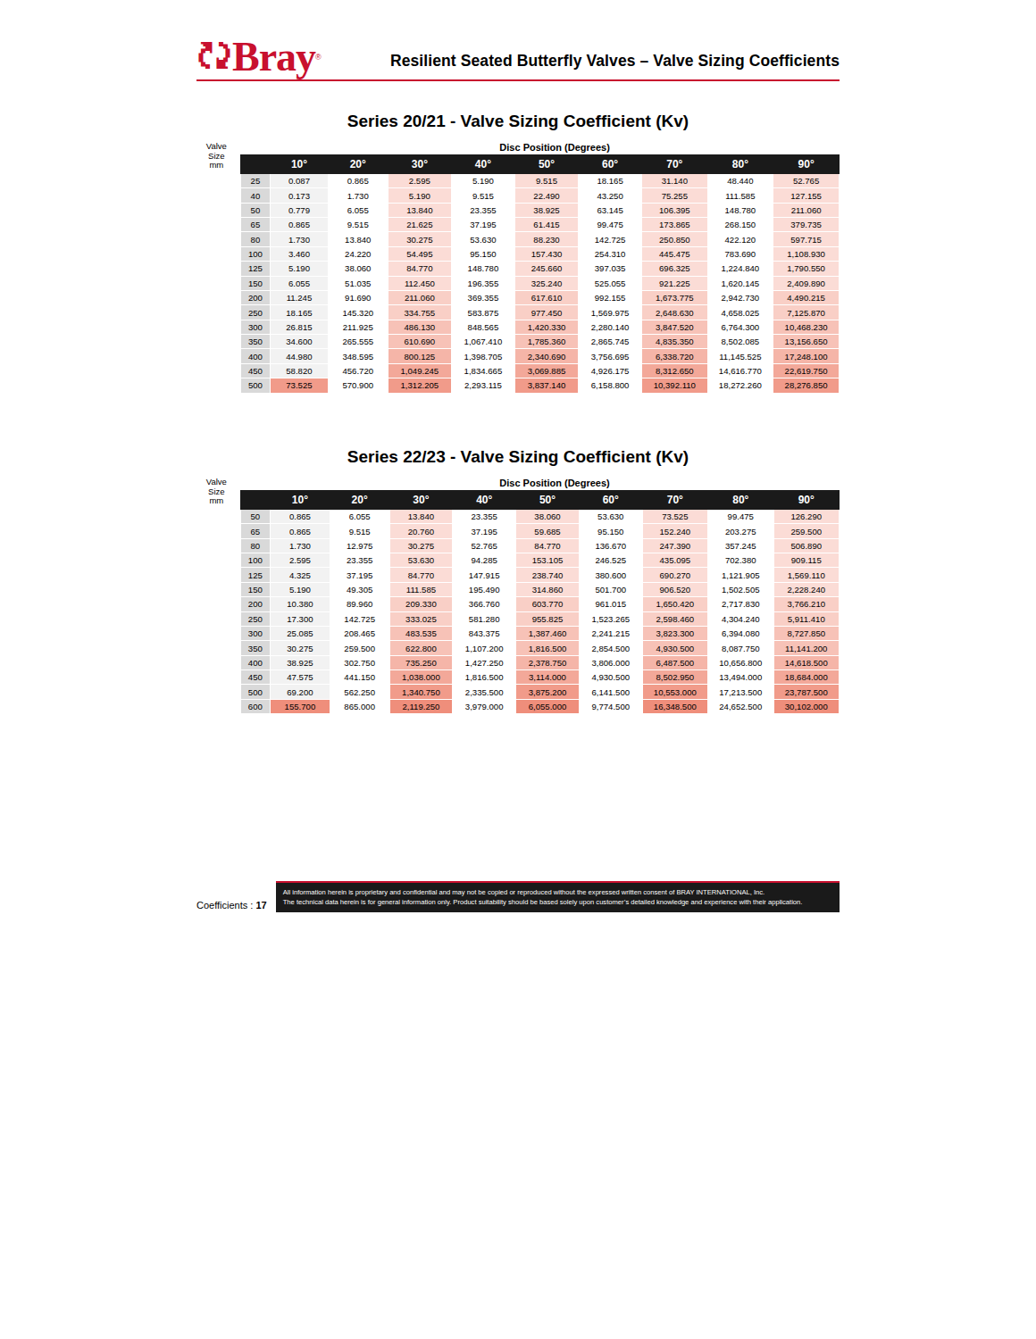🗘Bray®
Resilient Seated Butterfly Valves – Valve Sizing Coefficients
Series 20/21 - Valve Sizing Coefficient (Kv)
Valve
Size
mm
| | Disc Position (Degrees) |
| --- | --- |
| | 10° | 20° | 30° | 40° | 50° | 60° | 70° | 80° | 90° |
| 25 | 0.087 | 0.865 | 2.595 | 5.190 | 9.515 | 18.165 | 31.140 | 48.440 | 52.765 |
| 40 | 0.173 | 1.730 | 5.190 | 9.515 | 22.490 | 43.250 | 75.255 | 111.585 | 127.155 |
| 50 | 0.779 | 6.055 | 13.840 | 23.355 | 38.925 | 63.145 | 106.395 | 148.780 | 211.060 |
| 65 | 0.865 | 9.515 | 21.625 | 37.195 | 61.415 | 99.475 | 173.865 | 268.150 | 379.735 |
| 80 | 1.730 | 13.840 | 30.275 | 53.630 | 88.230 | 142.725 | 250.850 | 422.120 | 597.715 |
| 100 | 3.460 | 24.220 | 54.495 | 95.150 | 157.430 | 254.310 | 445.475 | 783.690 | 1,108.930 |
| 125 | 5.190 | 38.060 | 84.770 | 148.780 | 245.660 | 397.035 | 696.325 | 1,224.840 | 1,790.550 |
| 150 | 6.055 | 51.035 | 112.450 | 196.355 | 325.240 | 525.055 | 921.225 | 1,620.145 | 2,409.890 |
| 200 | 11.245 | 91.690 | 211.060 | 369.355 | 617.610 | 992.155 | 1,673.775 | 2,942.730 | 4,490.215 |
| 250 | 18.165 | 145.320 | 334.755 | 583.875 | 977.450 | 1,569.975 | 2,648.630 | 4,658.025 | 7,125.870 |
| 300 | 26.815 | 211.925 | 486.130 | 848.565 | 1,420.330 | 2,280.140 | 3,847.520 | 6,764.300 | 10,468.230 |
| 350 | 34.600 | 265.555 | 610.690 | 1,067.410 | 1,785.360 | 2,865.745 | 4,835.350 | 8,502.085 | 13,156.650 |
| 400 | 44.980 | 348.595 | 800.125 | 1,398.705 | 2,340.690 | 3,756.695 | 6,338.720 | 11,145.525 | 17,248.100 |
| 450 | 58.820 | 456.720 | 1,049.245 | 1,834.665 | 3,069.885 | 4,926.175 | 8,312.650 | 14,616.770 | 22,619.750 |
| 500 | 73.525 | 570.900 | 1,312.205 | 2,293.115 | 3,837.140 | 6,158.800 | 10,392.110 | 18,272.260 | 28,276.850 |
Series 22/23 - Valve Sizing Coefficient (Kv)
Valve
Size
mm
| | Disc Position (Degrees) |
| --- | --- |
| | 10° | 20° | 30° | 40° | 50° | 60° | 70° | 80° | 90° |
| 50 | 0.865 | 6.055 | 13.840 | 23.355 | 38.060 | 53.630 | 73.525 | 99.475 | 126.290 |
| 65 | 0.865 | 9.515 | 20.760 | 37.195 | 59.685 | 95.150 | 152.240 | 203.275 | 259.500 |
| 80 | 1.730 | 12.975 | 30.275 | 52.765 | 84.770 | 136.670 | 247.390 | 357.245 | 506.890 |
| 100 | 2.595 | 23.355 | 53.630 | 94.285 | 153.105 | 246.525 | 435.095 | 702.380 | 909.115 |
| 125 | 4.325 | 37.195 | 84.770 | 147.915 | 238.740 | 380.600 | 690.270 | 1,121.905 | 1,569.110 |
| 150 | 5.190 | 49.305 | 111.585 | 195.490 | 314.860 | 501.700 | 906.520 | 1,502.505 | 2,228.240 |
| 200 | 10.380 | 89.960 | 209.330 | 366.760 | 603.770 | 961.015 | 1,650.420 | 2,717.830 | 3,766.210 |
| 250 | 17.300 | 142.725 | 333.025 | 581.280 | 955.825 | 1,523.265 | 2,598.460 | 4,304.240 | 5,911.410 |
| 300 | 25.085 | 208.465 | 483.535 | 843.375 | 1,387.460 | 2,241.215 | 3,823.300 | 6,394.080 | 8,727.850 |
| 350 | 30.275 | 259.500 | 622.800 | 1,107.200 | 1,816.500 | 2,854.500 | 4,930.500 | 8,087.750 | 11,141.200 |
| 400 | 38.925 | 302.750 | 735.250 | 1,427.250 | 2,378.750 | 3,806.000 | 6,487.500 | 10,656.800 | 14,618.500 |
| 450 | 47.575 | 441.150 | 1,038.000 | 1,816.500 | 3,114.000 | 4,930.500 | 8,502.950 | 13,494.000 | 18,684.000 |
| 500 | 69.200 | 562.250 | 1,340.750 | 2,335.500 | 3,875.200 | 6,141.500 | 10,553.000 | 17,213.500 | 23,787.500 |
| 600 | 155.700 | 865.000 | 2,119.250 | 3,979.000 | 6,055.000 | 9,774.500 | 16,348.500 | 24,652.500 | 30,102.000 |
Coefficients : 17
All information herein is proprietary and confidential and may not be copied or reproduced without the expressed written consent of BRAY INTERNATIONAL, Inc.
The technical data herein is for general information only. Product suitability should be based solely upon customer’s detailed knowledge and experience with their application.